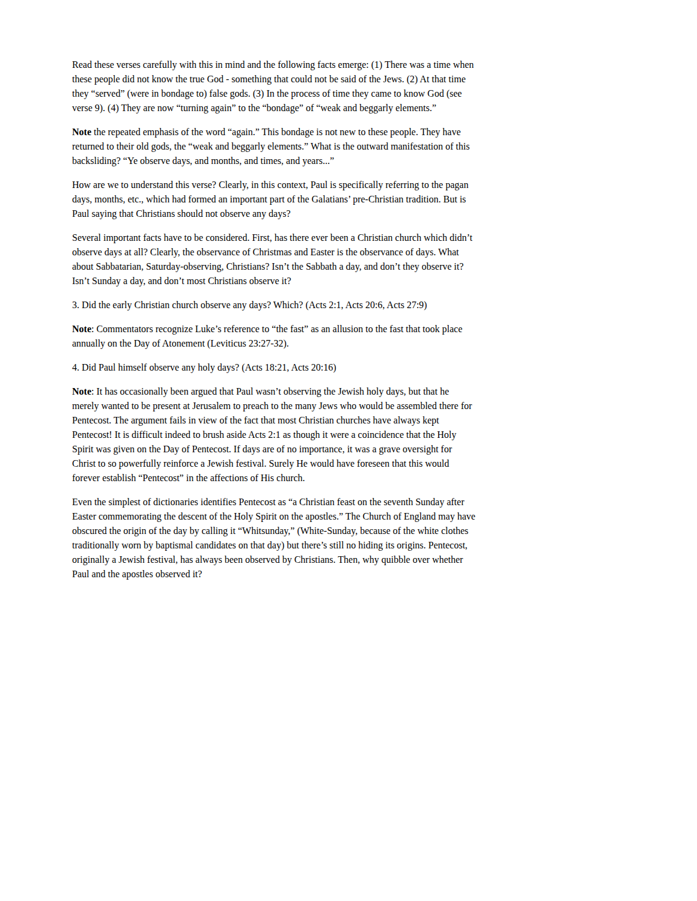Read these verses carefully with this in mind and the following facts emerge: (1) There was a time when these people did not know the true God - something that could not be said of the Jews. (2) At that time they “served” (were in bondage to) false gods. (3) In the process of time they came to know God (see verse 9). (4) They are now “turning again” to the “bondage” of “weak and beggarly elements.”
Note the repeated emphasis of the word “again.” This bondage is not new to these people. They have returned to their old gods, the “weak and beggarly elements.” What is the outward manifestation of this backsliding? “Ye observe days, and months, and times, and years...”
How are we to understand this verse? Clearly, in this context, Paul is specifically referring to the pagan days, months, etc., which had formed an important part of the Galatians’ pre-Christian tradition. But is Paul saying that Christians should not observe any days?
Several important facts have to be considered. First, has there ever been a Christian church which didn’t observe days at all? Clearly, the observance of Christmas and Easter is the observance of days. What about Sabbatarian, Saturday-observing, Christians? Isn’t the Sabbath a day, and don’t they observe it? Isn’t Sunday a day, and don’t most Christians observe it?
3. Did the early Christian church observe any days? Which? (Acts 2:1, Acts 20:6, Acts 27:9)
Note: Commentators recognize Luke’s reference to “the fast” as an allusion to the fast that took place annually on the Day of Atonement (Leviticus 23:27-32).
4. Did Paul himself observe any holy days? (Acts 18:21, Acts 20:16)
Note: It has occasionally been argued that Paul wasn’t observing the Jewish holy days, but that he merely wanted to be present at Jerusalem to preach to the many Jews who would be assembled there for Pentecost. The argument fails in view of the fact that most Christian churches have always kept Pentecost! It is difficult indeed to brush aside Acts 2:1 as though it were a coincidence that the Holy Spirit was given on the Day of Pentecost. If days are of no importance, it was a grave oversight for Christ to so powerfully reinforce a Jewish festival. Surely He would have foreseen that this would forever establish “Pentecost” in the affections of His church.
Even the simplest of dictionaries identifies Pentecost as “a Christian feast on the seventh Sunday after Easter commemorating the descent of the Holy Spirit on the apostles.” The Church of England may have obscured the origin of the day by calling it “Whitsunday,” (White-Sunday, because of the white clothes traditionally worn by baptismal candidates on that day) but there’s still no hiding its origins. Pentecost, originally a Jewish festival, has always been observed by Christians. Then, why quibble over whether Paul and the apostles observed it?